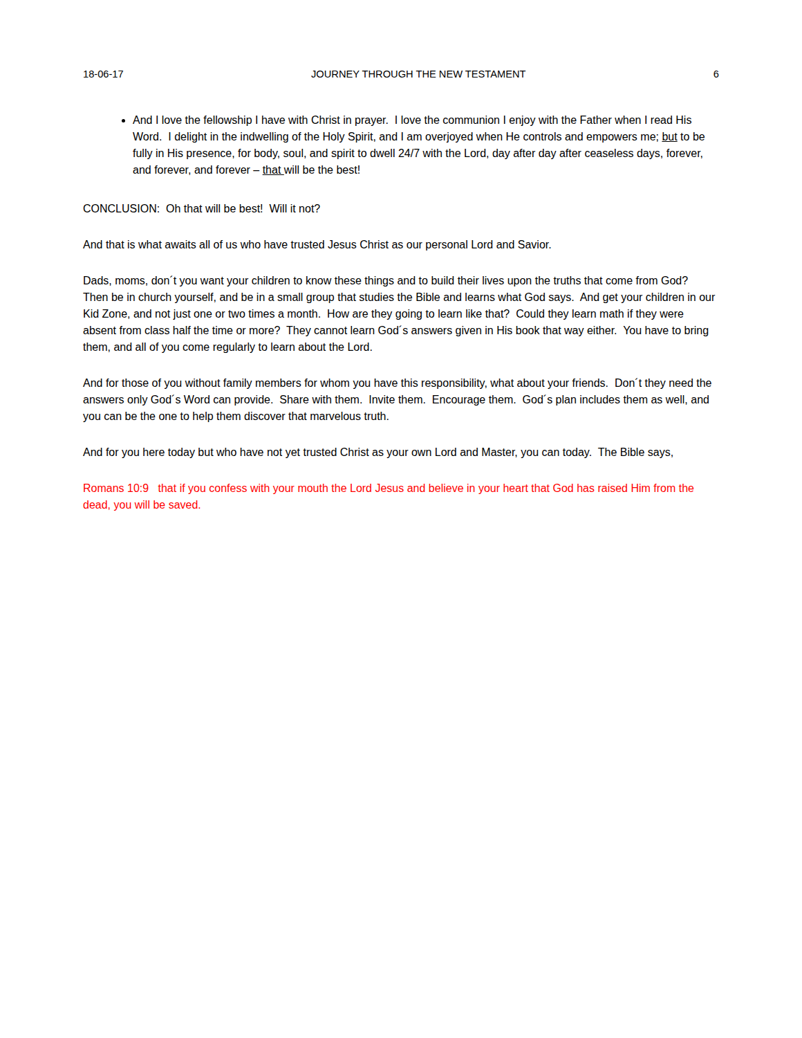18-06-17 Journey Through the New Testament 6
And I love the fellowship I have with Christ in prayer. I love the communion I enjoy with the Father when I read His Word. I delight in the indwelling of the Holy Spirit, and I am overjoyed when He controls and empowers me; but to be fully in His presence, for body, soul, and spirit to dwell 24/7 with the Lord, day after day after ceaseless days, forever, and forever, and forever – that will be the best!
CONCLUSION: Oh that will be best! Will it not?
And that is what awaits all of us who have trusted Jesus Christ as our personal Lord and Savior.
Dads, moms, don´t you want your children to know these things and to build their lives upon the truths that come from God? Then be in church yourself, and be in a small group that studies the Bible and learns what God says. And get your children in our Kid Zone, and not just one or two times a month. How are they going to learn like that? Could they learn math if they were absent from class half the time or more? They cannot learn God´s answers given in His book that way either. You have to bring them, and all of you come regularly to learn about the Lord.
And for those of you without family members for whom you have this responsibility, what about your friends. Don´t they need the answers only God´s Word can provide. Share with them. Invite them. Encourage them. God´s plan includes them as well, and you can be the one to help them discover that marvelous truth.
And for you here today but who have not yet trusted Christ as your own Lord and Master, you can today. The Bible says,
Romans 10:9 that if you confess with your mouth the Lord Jesus and believe in your heart that God has raised Him from the dead, you will be saved.